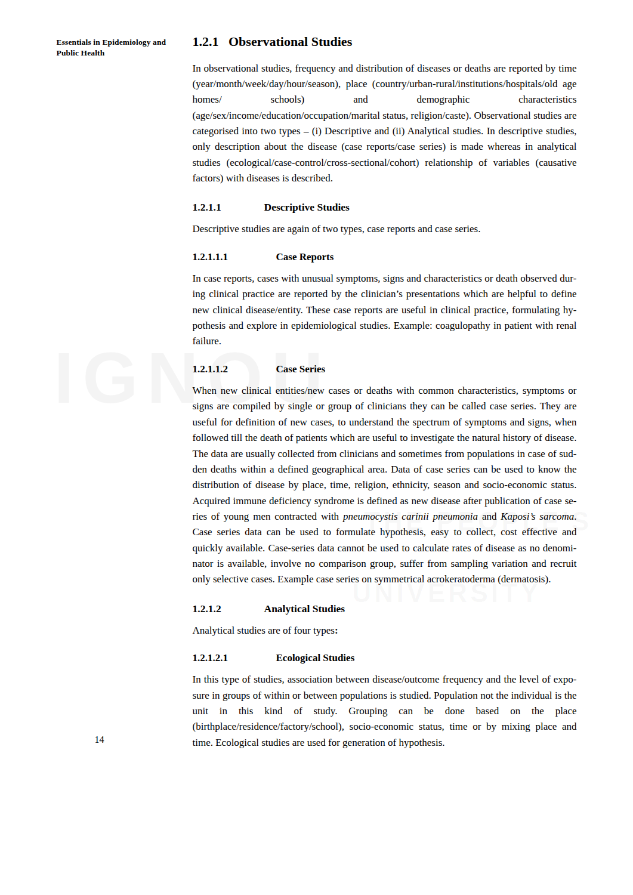IGNOU THE PEOPLE'S UNIVERSITY
Essentials in Epidemiology and
Public Health
1.2.1 Observational Studies
In observational studies, frequency and distribution of diseases or deaths are reported by time (year/month/week/day/hour/season), place (country/urban-rural/institutions/hospitals/old age homes/ schools) and demographic characteristics (age/sex/income/education/occupation/marital status, religion/caste). Observational studies are categorised into two types – (i) Descriptive and (ii) Analytical studies. In descriptive studies, only description about the disease (case reports/case series) is made whereas in analytical studies (ecological/case-control/cross-sectional/cohort) relationship of variables (causative factors) with diseases is described.
1.2.1.1 Descriptive Studies
Descriptive studies are again of two types, case reports and case series.
1.2.1.1.1 Case Reports
In case reports, cases with unusual symptoms, signs and characteristics or death observed during clinical practice are reported by the clinician’s presentations which are helpful to define new clinical disease/entity. These case reports are useful in clinical practice, formulating hypothesis and explore in epidemiological studies. Example: coagulopathy in patient with renal failure.
1.2.1.1.2 Case Series
When new clinical entities/new cases or deaths with common characteristics, symptoms or signs are compiled by single or group of clinicians they can be called case series. They are useful for definition of new cases, to understand the spectrum of symptoms and signs, when followed till the death of patients which are useful to investigate the natural history of disease. The data are usually collected from clinicians and sometimes from populations in case of sudden deaths within a defined geographical area. Data of case series can be used to know the distribution of disease by place, time, religion, ethnicity, season and socio-economic status. Acquired immune deficiency syndrome is defined as new disease after publication of case series of young men contracted with pneumocystis carinii pneumonia and Kaposi’s sarcoma. Case series data can be used to formulate hypothesis, easy to collect, cost effective and quickly available. Case-series data cannot be used to calculate rates of disease as no denominator is available, involve no comparison group, suffer from sampling variation and recruit only selective cases. Example case series on symmetrical acrokeratoderma (dermatosis).
1.2.1.2 Analytical Studies
Analytical studies are of four types:
1.2.1.2.1 Ecological Studies
In this type of studies, association between disease/outcome frequency and the level of exposure in groups of within or between populations is studied. Population not the individual is the unit in this kind of study. Grouping can be done based on the place (birthplace/residence/factory/school), socio-economic status, time or by mixing place and time. Ecological studies are used for generation of hypothesis.
14